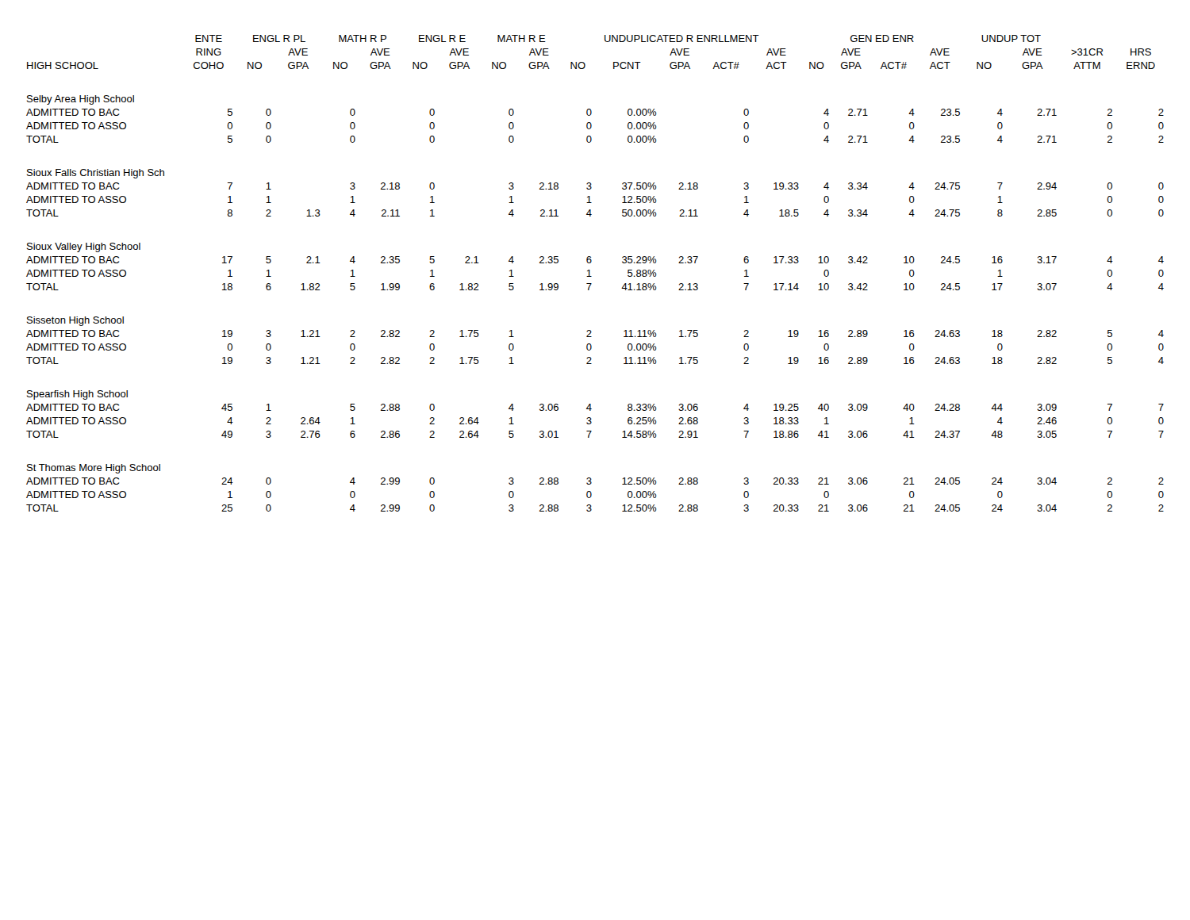| | ENTE | ENGL R PL | MATH R P | ENGL R E | MATH R E | UNDUPLICATED R ENRLLMENT | GEN ED ENR | UNDUP TOT | | |
| | RING | | AVE | | AVE | | AVE | | AVE | | | AVE | | AVE | | AVE | | AVE | | AVE | >31CR | HRS |
| HIGH SCHOOL | COHO | NO | GPA | NO | GPA | NO | GPA | NO | GPA | NO | PCNT | GPA | ACT# | ACT | NO | GPA | ACT# | ACT | NO | GPA | ATTM | ERND |
| Selby Area High School |
| ADMITTED TO BAC | 5 | 0 | | 0 | | 0 | | 0 | | 0 | 0.00% | | 0 | | 4 | 2.71 | 4 | 23.5 | 4 | 2.71 | 2 | 2 |
| ADMITTED TO ASSO | 0 | 0 | | 0 | | 0 | | 0 | | 0 | 0.00% | | 0 | | 0 | | 0 | | 0 | | 0 | 0 |
| TOTAL | 5 | 0 | | 0 | | 0 | | 0 | | 0 | 0.00% | | 0 | | 4 | 2.71 | 4 | 23.5 | 4 | 2.71 | 2 | 2 |
| Sioux Falls Christian High Sch |
| ADMITTED TO BAC | 7 | 1 | | 3 | 2.18 | 0 | | 3 | 2.18 | 3 | 37.50% | 2.18 | 3 | 19.33 | 4 | 3.34 | 4 | 24.75 | 7 | 2.94 | 0 | 0 |
| ADMITTED TO ASSO | 1 | 1 | | 1 | | 1 | | 1 | | 1 | 12.50% | | 1 | | 0 | | 0 | | 1 | | 0 | 0 |
| TOTAL | 8 | 2 | 1.3 | 4 | 2.11 | 1 | | 4 | 2.11 | 4 | 50.00% | 2.11 | 4 | 18.5 | 4 | 3.34 | 4 | 24.75 | 8 | 2.85 | 0 | 0 |
| Sioux Valley High School |
| ADMITTED TO BAC | 17 | 5 | 2.1 | 4 | 2.35 | 5 | 2.1 | 4 | 2.35 | 6 | 35.29% | 2.37 | 6 | 17.33 | 10 | 3.42 | 10 | 24.5 | 16 | 3.17 | 4 | 4 |
| ADMITTED TO ASSO | 1 | 1 | | 1 | | 1 | | 1 | | 1 | 5.88% | | 1 | | 0 | | 0 | | 1 | | 0 | 0 |
| TOTAL | 18 | 6 | 1.82 | 5 | 1.99 | 6 | 1.82 | 5 | 1.99 | 7 | 41.18% | 2.13 | 7 | 17.14 | 10 | 3.42 | 10 | 24.5 | 17 | 3.07 | 4 | 4 |
| Sisseton High School |
| ADMITTED TO BAC | 19 | 3 | 1.21 | 2 | 2.82 | 2 | 1.75 | 1 | | 2 | 11.11% | 1.75 | 2 | 19 | 16 | 2.89 | 16 | 24.63 | 18 | 2.82 | 5 | 4 |
| ADMITTED TO ASSO | 0 | 0 | | 0 | | 0 | | 0 | | 0 | 0.00% | | 0 | | 0 | | 0 | | 0 | | 0 | 0 |
| TOTAL | 19 | 3 | 1.21 | 2 | 2.82 | 2 | 1.75 | 1 | | 2 | 11.11% | 1.75 | 2 | 19 | 16 | 2.89 | 16 | 24.63 | 18 | 2.82 | 5 | 4 |
| Spearfish High School |
| ADMITTED TO BAC | 45 | 1 | | 5 | 2.88 | 0 | | 4 | 3.06 | 4 | 8.33% | 3.06 | 4 | 19.25 | 40 | 3.09 | 40 | 24.28 | 44 | 3.09 | 7 | 7 |
| ADMITTED TO ASSO | 4 | 2 | 2.64 | 1 | | 2 | 2.64 | 1 | | 3 | 6.25% | 2.68 | 3 | 18.33 | 1 | | 1 | | 4 | 2.46 | 0 | 0 |
| TOTAL | 49 | 3 | 2.76 | 6 | 2.86 | 2 | 2.64 | 5 | 3.01 | 7 | 14.58% | 2.91 | 7 | 18.86 | 41 | 3.06 | 41 | 24.37 | 48 | 3.05 | 7 | 7 |
| St Thomas More High School |
| ADMITTED TO BAC | 24 | 0 | | 4 | 2.99 | 0 | | 3 | 2.88 | 3 | 12.50% | 2.88 | 3 | 20.33 | 21 | 3.06 | 21 | 24.05 | 24 | 3.04 | 2 | 2 |
| ADMITTED TO ASSO | 1 | 0 | | 0 | | 0 | | 0 | | 0 | 0.00% | | 0 | | 0 | | 0 | | 0 | | 0 | 0 |
| TOTAL | 25 | 0 | | 4 | 2.99 | 0 | | 3 | 2.88 | 3 | 12.50% | 2.88 | 3 | 20.33 | 21 | 3.06 | 21 | 24.05 | 24 | 3.04 | 2 | 2 |